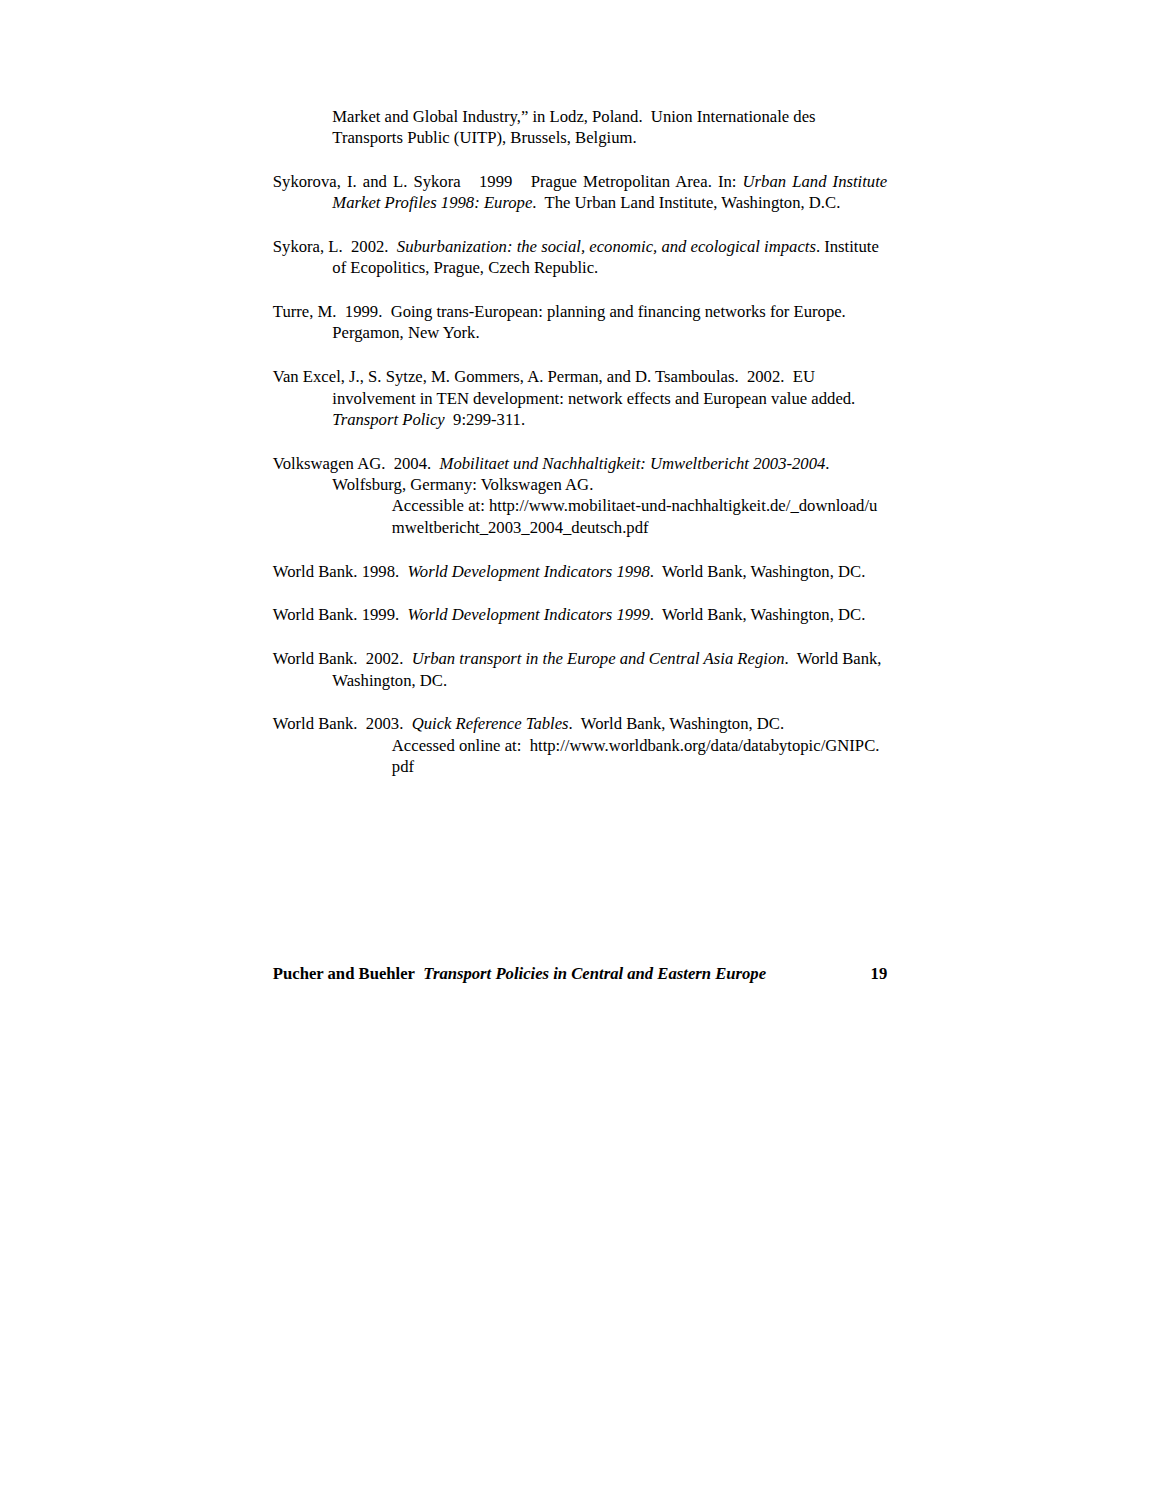Market and Global Industry,” in Lodz, Poland. Union Internationale des Transports Public (UITP), Brussels, Belgium.
Sykorova, I. and L. Sykora 1999 Prague Metropolitan Area. In: Urban Land Institute Market Profiles 1998: Europe. The Urban Land Institute, Washington, D.C.
Sykora, L. 2002. Suburbanization: the social, economic, and ecological impacts. Institute of Ecopolitics, Prague, Czech Republic.
Turre, M. 1999. Going trans-European: planning and financing networks for Europe. Pergamon, New York.
Van Excel, J., S. Sytze, M. Gommers, A. Perman, and D. Tsamboulas. 2002. EU involvement in TEN development: network effects and European value added. Transport Policy 9:299-311.
Volkswagen AG. 2004. Mobilitaet und Nachhaltigkeit: Umweltbericht 2003-2004. Wolfsburg, Germany: Volkswagen AG. Accessible at: http://www.mobilitaet-und-nachhaltigkeit.de/_download/umweltbericht_2003_2004_deutsch.pdf
World Bank. 1998. World Development Indicators 1998. World Bank, Washington, DC.
World Bank. 1999. World Development Indicators 1999. World Bank, Washington, DC.
World Bank. 2002. Urban transport in the Europe and Central Asia Region. World Bank, Washington, DC.
World Bank. 2003. Quick Reference Tables. World Bank, Washington, DC. Accessed online at: http://www.worldbank.org/data/databytopic/GNIPC.pdf
Pucher and Buehler Transport Policies in Central and Eastern Europe 19